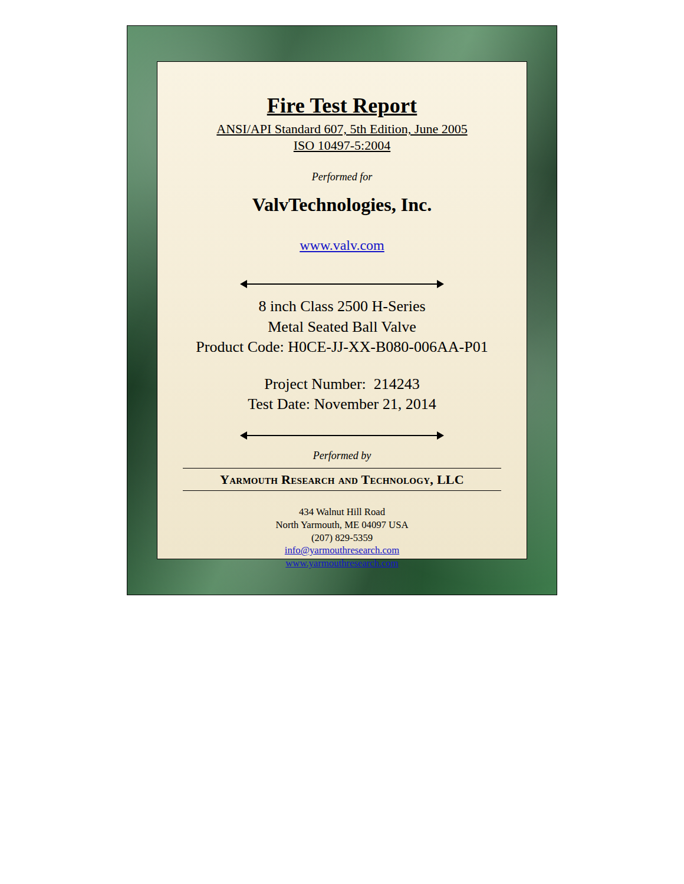Fire Test Report
ANSI/API Standard 607, 5th Edition, June 2005
ISO 10497-5:2004
Performed for
ValvTechnologies, Inc.
www.valv.com
8 inch Class 2500 H-Series
Metal Seated Ball Valve
Product Code: H0CE-JJ-XX-B080-006AA-P01
Project Number: 214243
Test Date: November 21, 2014
Performed by
Yarmouth Research and Technology, LLC
434 Walnut Hill Road
North Yarmouth, ME 04097 USA
(207) 829-5359
info@yarmouthresearch.com
www.yarmouthresearch.com